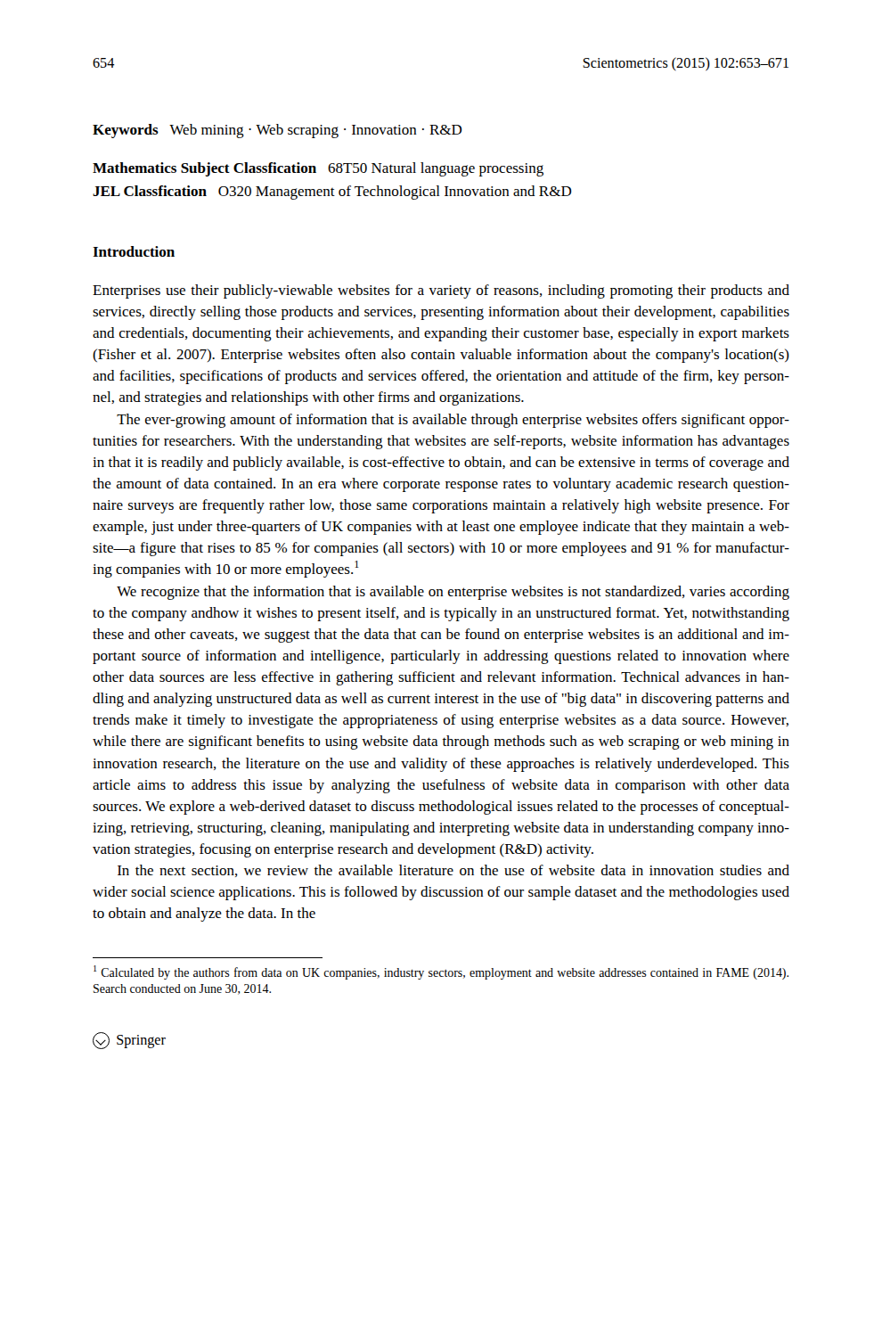654 Scientometrics (2015) 102:653–671
Keywords Web mining · Web scraping · Innovation · R&D
Mathematics Subject Classfication 68T50 Natural language processing
JEL Classfication O320 Management of Technological Innovation and R&D
Introduction
Enterprises use their publicly-viewable websites for a variety of reasons, including promoting their products and services, directly selling those products and services, presenting information about their development, capabilities and credentials, documenting their achievements, and expanding their customer base, especially in export markets (Fisher et al. 2007). Enterprise websites often also contain valuable information about the company's location(s) and facilities, specifications of products and services offered, the orientation and attitude of the firm, key personnel, and strategies and relationships with other firms and organizations.
The ever-growing amount of information that is available through enterprise websites offers significant opportunities for researchers. With the understanding that websites are self-reports, website information has advantages in that it is readily and publicly available, is cost-effective to obtain, and can be extensive in terms of coverage and the amount of data contained. In an era where corporate response rates to voluntary academic research questionnaire surveys are frequently rather low, those same corporations maintain a relatively high website presence. For example, just under three-quarters of UK companies with at least one employee indicate that they maintain a website—a figure that rises to 85 % for companies (all sectors) with 10 or more employees and 91 % for manufacturing companies with 10 or more employees.1
We recognize that the information that is available on enterprise websites is not standardized, varies according to the company andhow it wishes to present itself, and is typically in an unstructured format. Yet, notwithstanding these and other caveats, we suggest that the data that can be found on enterprise websites is an additional and important source of information and intelligence, particularly in addressing questions related to innovation where other data sources are less effective in gathering sufficient and relevant information. Technical advances in handling and analyzing unstructured data as well as current interest in the use of "big data" in discovering patterns and trends make it timely to investigate the appropriateness of using enterprise websites as a data source. However, while there are significant benefits to using website data through methods such as web scraping or web mining in innovation research, the literature on the use and validity of these approaches is relatively underdeveloped. This article aims to address this issue by analyzing the usefulness of website data in comparison with other data sources. We explore a web-derived dataset to discuss methodological issues related to the processes of conceptualizing, retrieving, structuring, cleaning, manipulating and interpreting website data in understanding company innovation strategies, focusing on enterprise research and development (R&D) activity.
In the next section, we review the available literature on the use of website data in innovation studies and wider social science applications. This is followed by discussion of our sample dataset and the methodologies used to obtain and analyze the data. In the
1 Calculated by the authors from data on UK companies, industry sectors, employment and website addresses contained in FAME (2014). Search conducted on June 30, 2014.
Springer